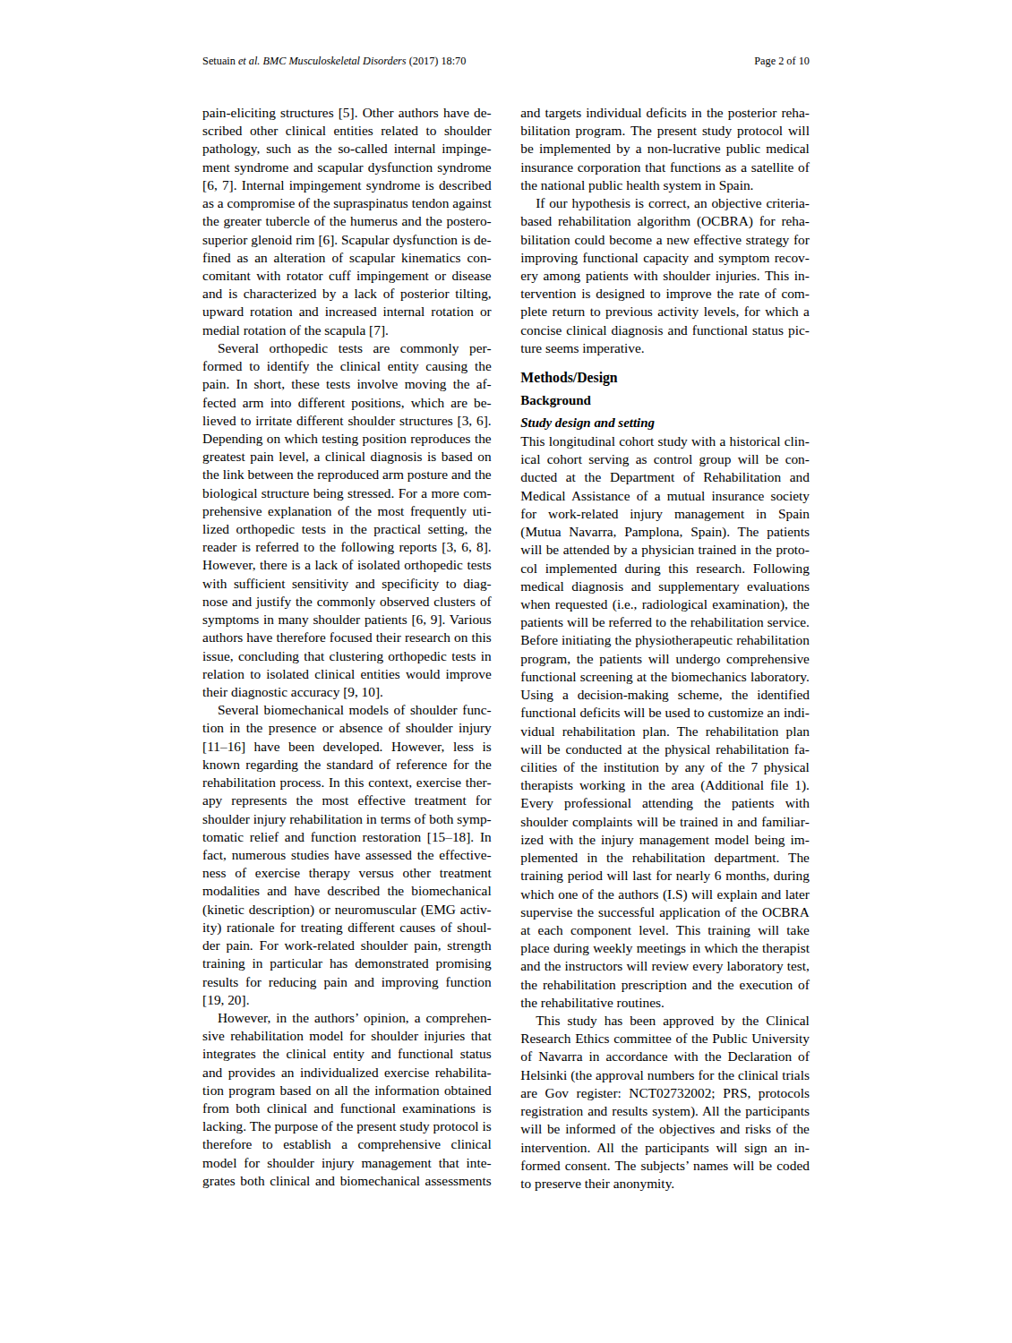Setuain et al. BMC Musculoskeletal Disorders (2017) 18:70 Page 2 of 10
pain-eliciting structures [5]. Other authors have described other clinical entities related to shoulder pathology, such as the so-called internal impingement syndrome and scapular dysfunction syndrome [6, 7]. Internal impingement syndrome is described as a compromise of the supraspinatus tendon against the greater tubercle of the humerus and the postero-superior glenoid rim [6]. Scapular dysfunction is defined as an alteration of scapular kinematics concomitant with rotator cuff impingement or disease and is characterized by a lack of posterior tilting, upward rotation and increased internal rotation or medial rotation of the scapula [7].
Several orthopedic tests are commonly performed to identify the clinical entity causing the pain. In short, these tests involve moving the affected arm into different positions, which are believed to irritate different shoulder structures [3, 6]. Depending on which testing position reproduces the greatest pain level, a clinical diagnosis is based on the link between the reproduced arm posture and the biological structure being stressed. For a more comprehensive explanation of the most frequently utilized orthopedic tests in the practical setting, the reader is referred to the following reports [3, 6, 8]. However, there is a lack of isolated orthopedic tests with sufficient sensitivity and specificity to diagnose and justify the commonly observed clusters of symptoms in many shoulder patients [6, 9]. Various authors have therefore focused their research on this issue, concluding that clustering orthopedic tests in relation to isolated clinical entities would improve their diagnostic accuracy [9, 10].
Several biomechanical models of shoulder function in the presence or absence of shoulder injury [11–16] have been developed. However, less is known regarding the standard of reference for the rehabilitation process. In this context, exercise therapy represents the most effective treatment for shoulder injury rehabilitation in terms of both symptomatic relief and function restoration [15–18]. In fact, numerous studies have assessed the effectiveness of exercise therapy versus other treatment modalities and have described the biomechanical (kinetic description) or neuromuscular (EMG activity) rationale for treating different causes of shoulder pain. For work-related shoulder pain, strength training in particular has demonstrated promising results for reducing pain and improving function [19, 20].
However, in the authors’ opinion, a comprehensive rehabilitation model for shoulder injuries that integrates the clinical entity and functional status and provides an individualized exercise rehabilitation program based on all the information obtained from both clinical and functional examinations is lacking. The purpose of the present study protocol is therefore to establish a comprehensive clinical model for shoulder injury management that integrates both clinical and biomechanical assessments and targets individual deficits in the posterior rehabilitation program. The present study protocol will be implemented by a non-lucrative public medical insurance corporation that functions as a satellite of the national public health system in Spain.
If our hypothesis is correct, an objective criteria-based rehabilitation algorithm (OCBRA) for rehabilitation could become a new effective strategy for improving functional capacity and symptom recovery among patients with shoulder injuries. This intervention is designed to improve the rate of complete return to previous activity levels, for which a concise clinical diagnosis and functional status picture seems imperative.
Methods/Design
Background
Study design and setting
This longitudinal cohort study with a historical clinical cohort serving as control group will be conducted at the Department of Rehabilitation and Medical Assistance of a mutual insurance society for work-related injury management in Spain (Mutua Navarra, Pamplona, Spain). The patients will be attended by a physician trained in the protocol implemented during this research. Following medical diagnosis and supplementary evaluations when requested (i.e., radiological examination), the patients will be referred to the rehabilitation service. Before initiating the physiotherapeutic rehabilitation program, the patients will undergo comprehensive functional screening at the biomechanics laboratory. Using a decision-making scheme, the identified functional deficits will be used to customize an individual rehabilitation plan. The rehabilitation plan will be conducted at the physical rehabilitation facilities of the institution by any of the 7 physical therapists working in the area (Additional file 1). Every professional attending the patients with shoulder complaints will be trained in and familiarized with the injury management model being implemented in the rehabilitation department. The training period will last for nearly 6 months, during which one of the authors (I.S) will explain and later supervise the successful application of the OCBRA at each component level. This training will take place during weekly meetings in which the therapist and the instructors will review every laboratory test, the rehabilitation prescription and the execution of the rehabilitative routines.
This study has been approved by the Clinical Research Ethics committee of the Public University of Navarra in accordance with the Declaration of Helsinki (the approval numbers for the clinical trials are Gov register: NCT02732002; PRS, protocols registration and results system). All the participants will be informed of the objectives and risks of the intervention. All the participants will sign an informed consent. The subjects’ names will be coded to preserve their anonymity.